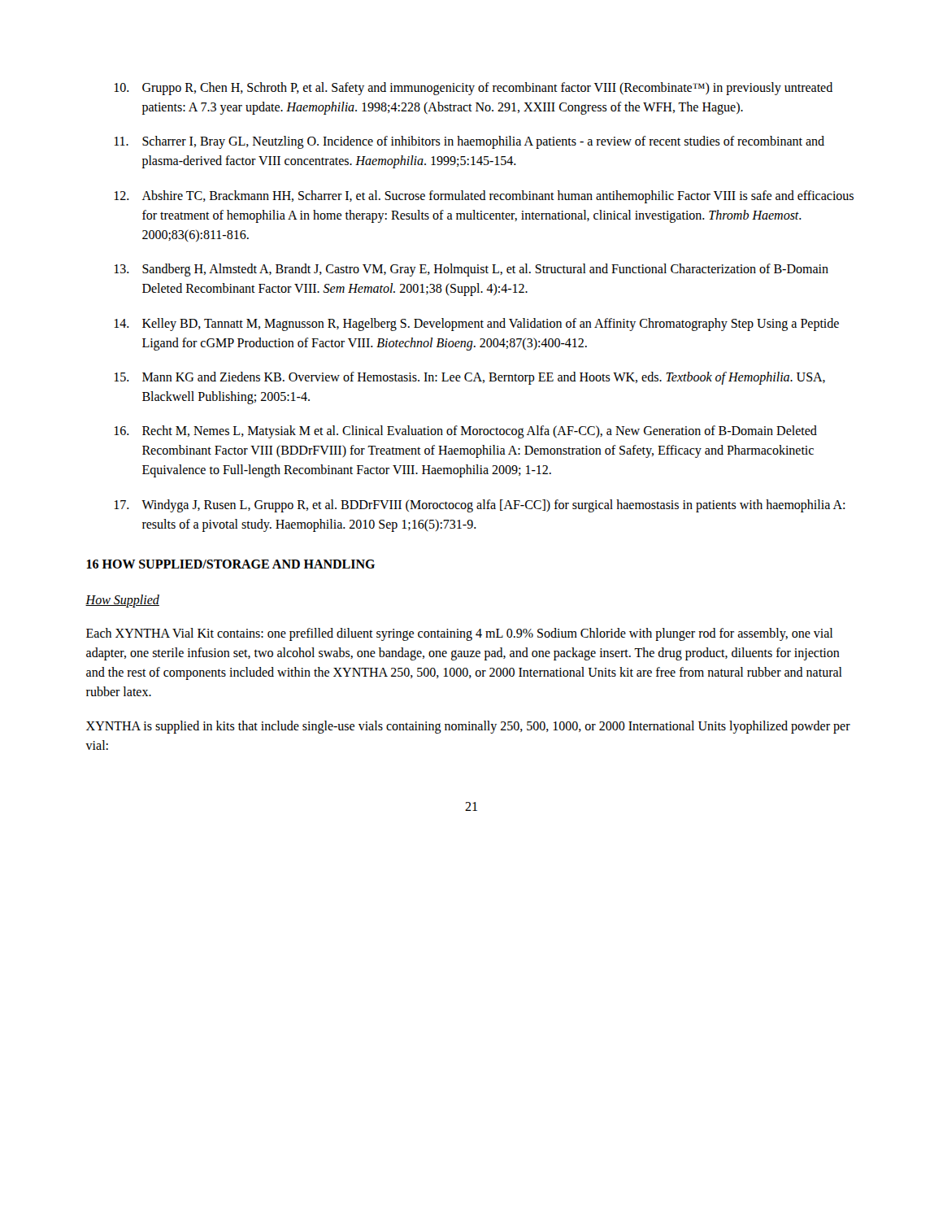10. Gruppo R, Chen H, Schroth P, et al. Safety and immunogenicity of recombinant factor VIII (Recombinate™) in previously untreated patients: A 7.3 year update. Haemophilia. 1998;4:228 (Abstract No. 291, XXIII Congress of the WFH, The Hague).
11. Scharrer I, Bray GL, Neutzling O. Incidence of inhibitors in haemophilia A patients - a review of recent studies of recombinant and plasma-derived factor VIII concentrates. Haemophilia. 1999;5:145-154.
12. Abshire TC, Brackmann HH, Scharrer I, et al. Sucrose formulated recombinant human antihemophilic Factor VIII is safe and efficacious for treatment of hemophilia A in home therapy: Results of a multicenter, international, clinical investigation. Thromb Haemost. 2000;83(6):811-816.
13. Sandberg H, Almstedt A, Brandt J, Castro VM, Gray E, Holmquist L, et al. Structural and Functional Characterization of B-Domain Deleted Recombinant Factor VIII. Sem Hematol. 2001;38 (Suppl. 4):4-12.
14. Kelley BD, Tannatt M, Magnusson R, Hagelberg S. Development and Validation of an Affinity Chromatography Step Using a Peptide Ligand for cGMP Production of Factor VIII. Biotechnol Bioeng. 2004;87(3):400-412.
15. Mann KG and Ziedens KB. Overview of Hemostasis. In: Lee CA, Berntorp EE and Hoots WK, eds. Textbook of Hemophilia. USA, Blackwell Publishing; 2005:1-4.
16. Recht M, Nemes L, Matysiak M et al. Clinical Evaluation of Moroctocog Alfa (AF-CC), a New Generation of B-Domain Deleted Recombinant Factor VIII (BDDrFVIII) for Treatment of Haemophilia A: Demonstration of Safety, Efficacy and Pharmacokinetic Equivalence to Full-length Recombinant Factor VIII. Haemophilia 2009; 1-12.
17. Windyga J, Rusen L, Gruppo R, et al. BDDrFVIII (Moroctocog alfa [AF-CC]) for surgical haemostasis in patients with haemophilia A: results of a pivotal study. Haemophilia. 2010 Sep 1;16(5):731-9.
16 HOW SUPPLIED/STORAGE AND HANDLING
How Supplied
Each XYNTHA Vial Kit contains: one prefilled diluent syringe containing 4 mL 0.9% Sodium Chloride with plunger rod for assembly, one vial adapter, one sterile infusion set, two alcohol swabs, one bandage, one gauze pad, and one package insert. The drug product, diluents for injection and the rest of components included within the XYNTHA 250, 500, 1000, or 2000 International Units kit are free from natural rubber and natural rubber latex.
XYNTHA is supplied in kits that include single-use vials containing nominally 250, 500, 1000, or 2000 International Units lyophilized powder per vial:
21